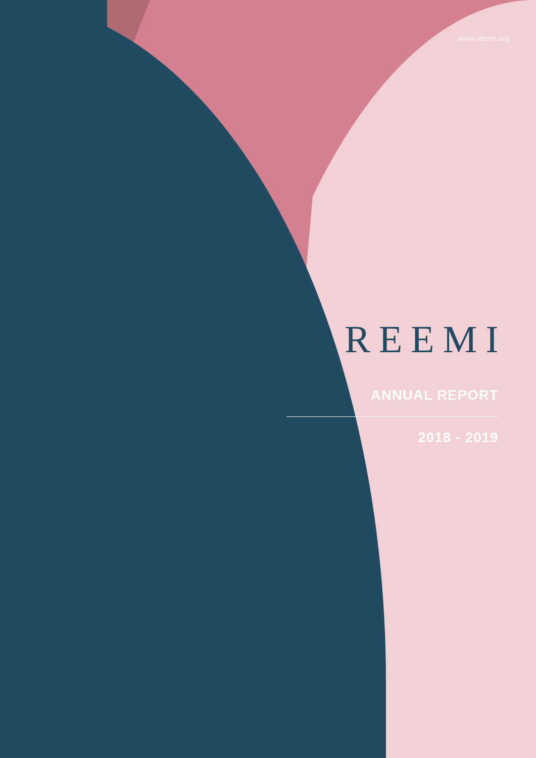www.reemi.org
REEMI
ANNUAL REPORT
2018 - 2019